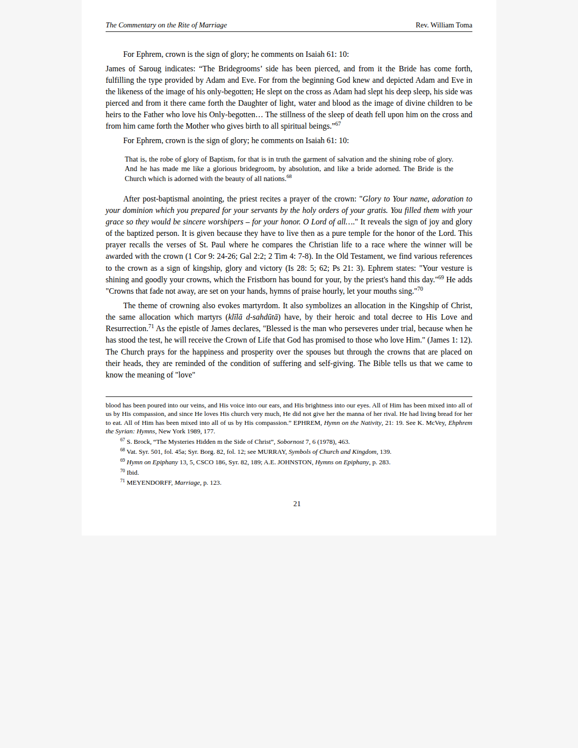The Commentary on the Rite of Marriage Rev. William Toma
For Ephrem, crown is the sign of glory; he comments on Isaiah 61: 10:
James of Saroug indicates: “The Bridegrooms’ side has been pierced, and from it the Bride has come forth, fulfilling the type provided by Adam and Eve. For from the beginning God knew and depicted Adam and Eve in the likeness of the image of his only-begotten; He slept on the cross as Adam had slept his deep sleep, his side was pierced and from it there came forth the Daughter of light, water and blood as the image of divine children to be heirs to the Father who love his Only-begotten… The stillness of the sleep of death fell upon him on the cross and from him came forth the Mother who gives birth to all spiritual beings.”67
For Ephrem, crown is the sign of glory; he comments on Isaiah 61: 10:
That is, the robe of glory of Baptism, for that is in truth the garment of salvation and the shining robe of glory. And he has made me like a glorious bridegroom, by absolution, and like a bride adorned. The Bride is the Church which is adorned with the beauty of all nations.68
After post-baptismal anointing, the priest recites a prayer of the crown: "Glory to Your name, adoration to your dominion which you prepared for your servants by the holy orders of your gratis. You filled them with your grace so they would be sincere worshipers – for your honor. O Lord of all…." It reveals the sign of joy and glory of the baptized person. It is given because they have to live then as a pure temple for the honor of the Lord. This prayer recalls the verses of St. Paul where he compares the Christian life to a race where the winner will be awarded with the crown (1 Cor 9: 24-26; Gal 2:2; 2 Tim 4: 7-8). In the Old Testament, we find various references to the crown as a sign of kingship, glory and victory (Is 28: 5; 62; Ps 21: 3). Ephrem states: "Your vesture is shining and goodly your crowns, which the Fristborn has bound for your, by the priest's hand this day."69 He adds "Crowns that fade not away, are set on your hands, hymns of praise hourly, let your mouths sing."70
The theme of crowning also evokes martyrdom. It also symbolizes an allocation in the Kingship of Christ, the same allocation which martyrs (klīlā d-sahdūtā) have, by their heroic and total decree to His Love and Resurrection.71 As the epistle of James declares, "Blessed is the man who perseveres under trial, because when he has stood the test, he will receive the Crown of Life that God has promised to those who love Him." (James 1: 12). The Church prays for the happiness and prosperity over the spouses but through the crowns that are placed on their heads, they are reminded of the condition of suffering and self-giving. The Bible tells us that we came to know the meaning of "love"
blood has been poured into our veins, and His voice into our ears, and His brightness into our eyes. All of Him has been mixed into all of us by His compassion, and since He loves His church very much, He did not give her the manna of her rival. He had living bread for her to eat. All of Him has been mixed into all of us by His compassion.” EPHREM, Hymn on the Nativity, 21: 19. See K. McVey, Ehphrem the Syrian: Hymns, New York 1989, 177.
67 S. Brock, “The Mysteries Hidden m the Side of Christ”, Sobornost 7, 6 (1978), 463.
68 Vat. Syr. 501, fol. 45a; Syr. Borg. 82, fol. 12; see MURRAY, Symbols of Church and Kingdom, 139.
69 Hymn on Epiphany 13, 5, CSCO 186, Syr. 82, 189; A.E. JOHNSTON, Hymns on Epiphany, p. 283.
70 Ibid.
71 MEYENDORFF, Marriage, p. 123.
21